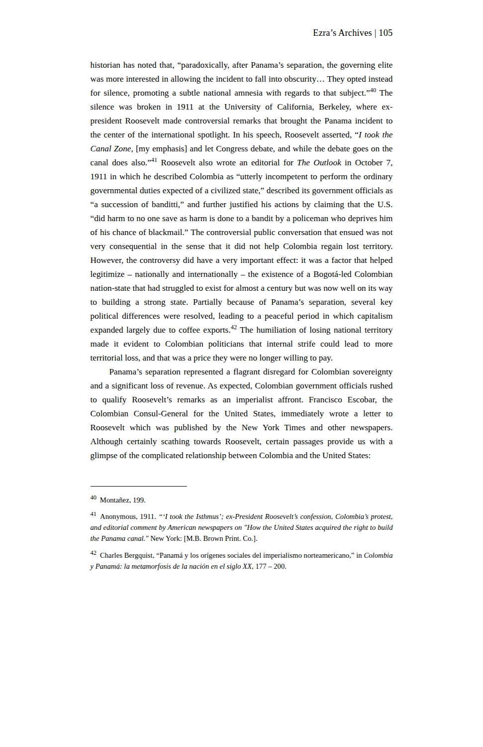Ezra’s Archives | 105
historian has noted that, “paradoxically, after Panama’s separation, the governing elite was more interested in allowing the incident to fall into obscurity… They opted instead for silence, promoting a subtle national amnesia with regards to that subject.”40 The silence was broken in 1911 at the University of California, Berkeley, where ex-president Roosevelt made controversial remarks that brought the Panama incident to the center of the international spotlight. In his speech, Roosevelt asserted, “I took the Canal Zone, [my emphasis] and let Congress debate, and while the debate goes on the canal does also.”41 Roosevelt also wrote an editorial for The Outlook in October 7, 1911 in which he described Colombia as “utterly incompetent to perform the ordinary governmental duties expected of a civilized state,” described its government officials as “a succession of banditti,” and further justified his actions by claiming that the U.S. “did harm to no one save as harm is done to a bandit by a policeman who deprives him of his chance of blackmail.” The controversial public conversation that ensued was not very consequential in the sense that it did not help Colombia regain lost territory. However, the controversy did have a very important effect: it was a factor that helped legitimize – nationally and internationally – the existence of a Bogotá-led Colombian nation-state that had struggled to exist for almost a century but was now well on its way to building a strong state. Partially because of Panama’s separation, several key political differences were resolved, leading to a peaceful period in which capitalism expanded largely due to coffee exports.42 The humiliation of losing national territory made it evident to Colombian politicians that internal strife could lead to more territorial loss, and that was a price they were no longer willing to pay.
Panama’s separation represented a flagrant disregard for Colombian sovereignty and a significant loss of revenue. As expected, Colombian government officials rushed to qualify Roosevelt’s remarks as an imperialist affront. Francisco Escobar, the Colombian Consul-General for the United States, immediately wrote a letter to Roosevelt which was published by the New York Times and other newspapers. Although certainly scathing towards Roosevelt, certain passages provide us with a glimpse of the complicated relationship between Colombia and the United States:
40 Montañez, 199.
41 Anonymous, 1911. “‘I took the Isthmus’; ex-President Roosevelt’s confession, Colombia’s protest, and editorial comment by American newspapers on "How the United States acquired the right to build the Panama canal." New York: [M.B. Brown Print. Co.].
42 Charles Bergquist, “Panamá y los orígenes sociales del imperialismo norteamericano,” in Colombia y Panamá: la metamorfosis de la nación en el siglo XX, 177 – 200.